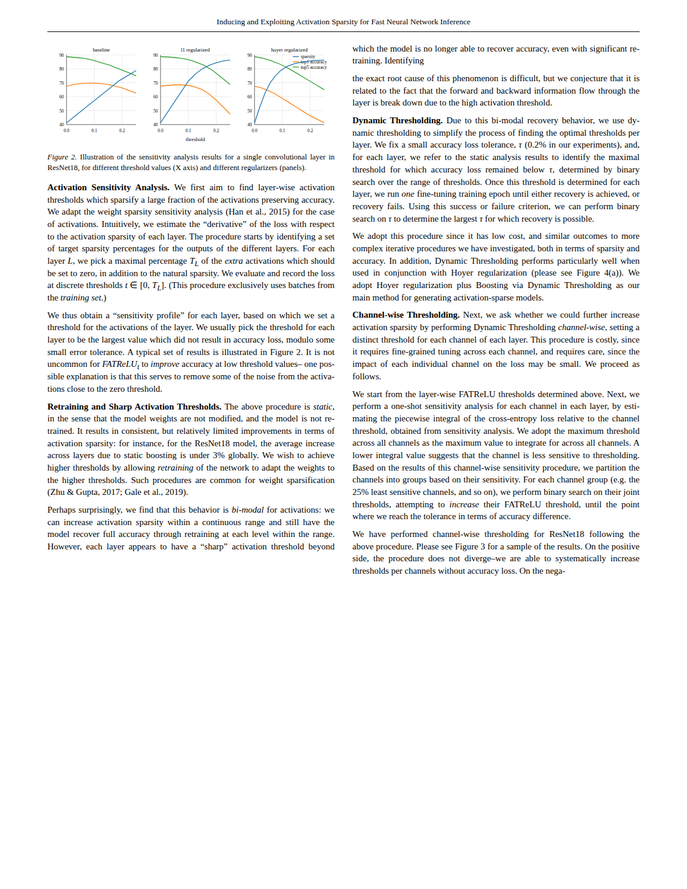Inducing and Exploiting Activation Sparsity for Fast Neural Network Inference
baseline 90 80 70 60 50 40 0.0 0.1 0.2 l1 regularized 90 80 70 60 50 40 0.0 0.1 0.2 threshold hoyer regularized 90 80 70 60 50 40 0.0 0.1 0.2 sparsity top1 accuracy top5 accuracy
Figure 2. Illustration of the sensitivity analysis results for a single convolutional layer in ResNet18, for different threshold values (X axis) and different regularizers (panels).
Activation Sensitivity Analysis. We first aim to find layer-wise activation thresholds which sparsify a large fraction of the activations preserving accuracy. We adapt the weight sparsity sensitivity analysis (Han et al., 2015) for the case of activations. Intuitively, we estimate the “derivative” of the loss with respect to the activation sparsity of each layer. The procedure starts by identifying a set of target sparsity percentages for the outputs of the different layers. For each layer L, we pick a maximal percentage TL of the extra activations which should be set to zero, in addition to the natural sparsity. We evaluate and record the loss at discrete thresholds t ∈ [0, TL]. (This procedure exclusively uses batches from the training set.)
We thus obtain a “sensitivity profile” for each layer, based on which we set a threshold for the activations of the layer. We usually pick the threshold for each layer to be the largest value which did not result in accuracy loss, modulo some small error tolerance. A typical set of results is illustrated in Figure 2. It is not uncommon for FATReLUt to improve accuracy at low threshold values– one possible explanation is that this serves to remove some of the noise from the activations close to the zero threshold.
Retraining and Sharp Activation Thresholds. The above procedure is static, in the sense that the model weights are not modified, and the model is not retrained. It results in consistent, but relatively limited improvements in terms of activation sparsity: for instance, for the ResNet18 model, the average increase across layers due to static boosting is under 3% globally. We wish to achieve higher thresholds by allowing retraining of the network to adapt the weights to the higher thresholds. Such procedures are common for weight sparsification (Zhu & Gupta, 2017; Gale et al., 2019).
Perhaps surprisingly, we find that this behavior is bi-modal for activations: we can increase activation sparsity within a continuous range and still have the model recover full accuracy through retraining at each level within the range. However, each layer appears to have a “sharp” activation threshold beyond which the model is no longer able to recover accuracy, even with significant retraining. Identifying
the exact root cause of this phenomenon is difficult, but we conjecture that it is related to the fact that the forward and backward information flow through the layer is break down due to the high activation threshold.
Dynamic Thresholding. Due to this bi-modal recovery behavior, we use dynamic thresholding to simplify the process of finding the optimal thresholds per layer. We fix a small accuracy loss tolerance, τ (0.2% in our experiments), and, for each layer, we refer to the static analysis results to identify the maximal threshold for which accuracy loss remained below τ, determined by binary search over the range of thresholds. Once this threshold is determined for each layer, we run one fine-tuning training epoch until either recovery is achieved, or recovery fails. Using this success or failure criterion, we can perform binary search on τ to determine the largest τ for which recovery is possible.
We adopt this procedure since it has low cost, and similar outcomes to more complex iterative procedures we have investigated, both in terms of sparsity and accuracy. In addition, Dynamic Thresholding performs particularly well when used in conjunction with Hoyer regularization (please see Figure 4(a)). We adopt Hoyer regularization plus Boosting via Dynamic Thresholding as our main method for generating activation-sparse models.
Channel-wise Thresholding. Next, we ask whether we could further increase activation sparsity by performing Dynamic Thresholding channel-wise, setting a distinct threshold for each channel of each layer. This procedure is costly, since it requires fine-grained tuning across each channel, and requires care, since the impact of each individual channel on the loss may be small. We proceed as follows.
We start from the layer-wise FATReLU thresholds determined above. Next, we perform a one-shot sensitivity analysis for each channel in each layer, by estimating the piecewise integral of the cross-entropy loss relative to the channel threshold, obtained from sensitivity analysis. We adopt the maximum threshold across all channels as the maximum value to integrate for across all channels. A lower integral value suggests that the channel is less sensitive to thresholding. Based on the results of this channel-wise sensitivity procedure, we partition the channels into groups based on their sensitivity. For each channel group (e.g. the 25% least sensitive channels, and so on), we perform binary search on their joint thresholds, attempting to increase their FATReLU threshold, until the point where we reach the tolerance in terms of accuracy difference.
We have performed channel-wise thresholding for ResNet18 following the above procedure. Please see Figure 3 for a sample of the results. On the positive side, the procedure does not diverge–we are able to systematically increase thresholds per channels without accuracy loss. On the nega-